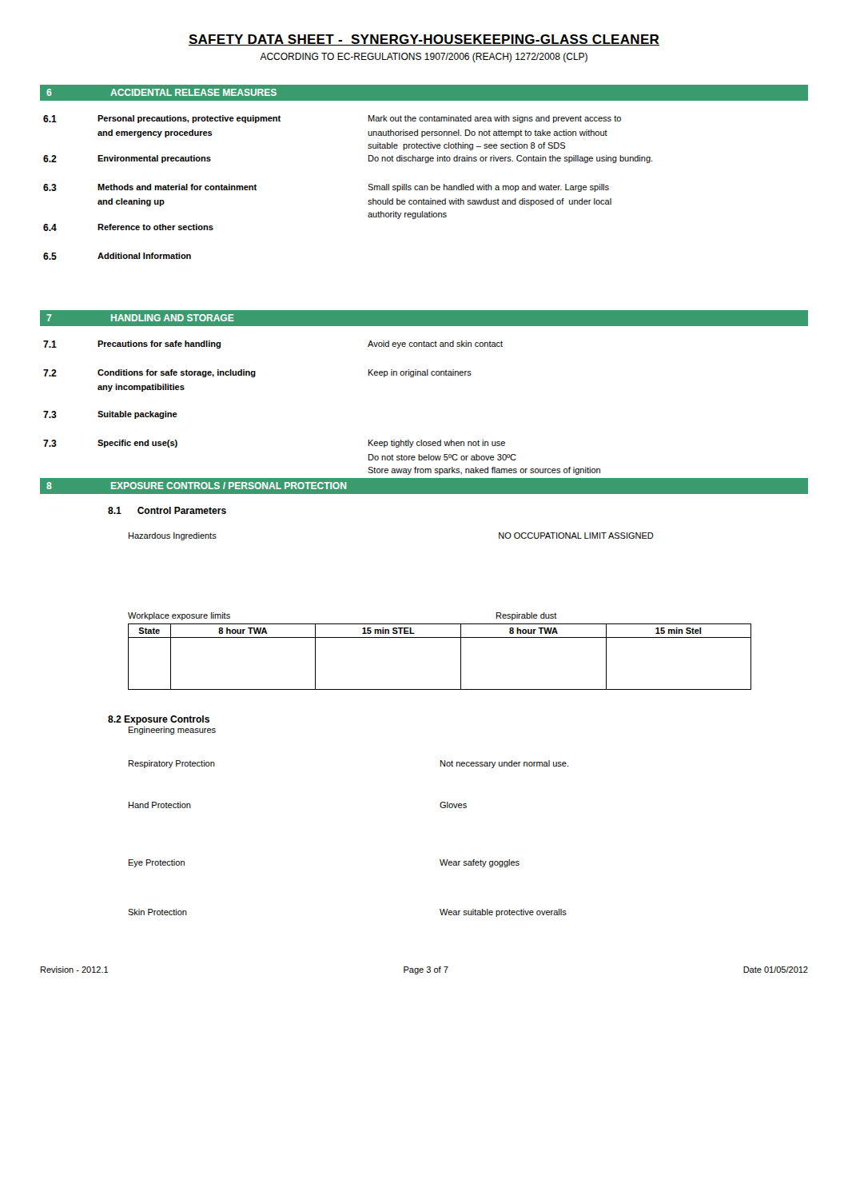SAFETY DATA SHEET - SYNERGY-HOUSEKEEPING-GLASS CLEANER
ACCORDING TO EC-REGULATIONS 1907/2006 (REACH) 1272/2008 (CLP)
6 ACCIDENTAL RELEASE MEASURES
| 6.1 | Personal precautions, protective equipment | Mark out the contaminated area with signs and prevent access to |
| | and emergency procedures | unauthorised personnel. Do not attempt to take action without |
| | | suitable protective clothing – see section 8 of SDS |
| 6.2 | Environmental precautions | Do not discharge into drains or rivers. Contain the spillage using bunding. |
| 6.3 | Methods and material for containment | Small spills can be handled with a mop and water. Large spills |
| | and cleaning up | should be contained with sawdust and disposed of under local |
| | | authority regulations |
| 6.4 | Reference to other sections | |
| 6.5 | Additional Information | |
7 HANDLING AND STORAGE
| 7.1 | Precautions for safe handling | Avoid eye contact and skin contact |
| 7.2 | Conditions for safe storage, including | Keep in original containers |
| | any incompatibilities | |
| 7.3 | Suitable packagine | |
| 7.3 | Specific end use(s) | Keep tightly closed when not in use |
| | | Do not store below 5ºC or above 30ºC |
| | | Store away from sparks, naked flames or sources of ignition |
8 EXPOSURE CONTROLS / PERSONAL PROTECTION
8.1 Control Parameters
Hazardous Ingredients
NO OCCUPATIONAL LIMIT ASSIGNED
Workplace exposure limits
Respirable dust
| State | 8 hour TWA | 15 min STEL | 8 hour TWA | 15 min Stel |
| --- | --- | --- | --- | --- |
8.2 Exposure Controls
Engineering measures
Respiratory Protection
Not necessary under normal use.
Hand Protection
Gloves
Eye Protection
Wear safety goggles
Skin Protection
Wear suitable protective overalls
Revision - 2012.1
Page 3 of 7
Date 01/05/2012